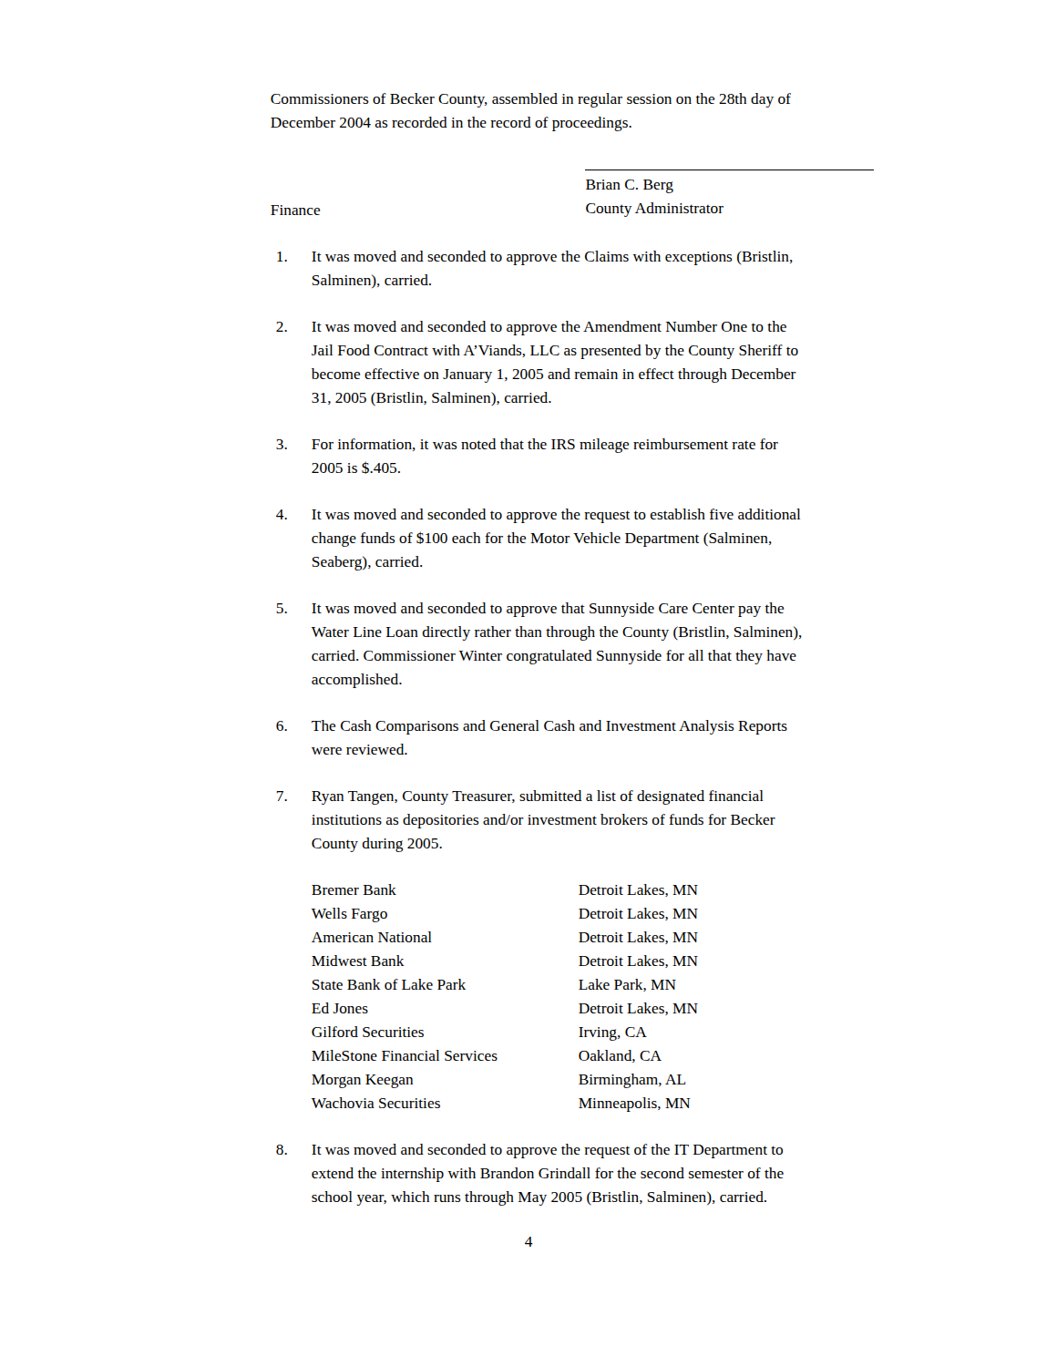Commissioners of Becker County, assembled in regular session on the 28th day of December 2004 as recorded in the record of proceedings.
Brian C. Berg
County Administrator
Finance
1. It was moved and seconded to approve the Claims with exceptions (Bristlin, Salminen), carried.
2. It was moved and seconded to approve the Amendment Number One to the Jail Food Contract with A’Viands, LLC as presented by the County Sheriff to become effective on January 1, 2005 and remain in effect through December 31, 2005 (Bristlin, Salminen), carried.
3. For information, it was noted that the IRS mileage reimbursement rate for 2005 is $.405.
4. It was moved and seconded to approve the request to establish five additional change funds of $100 each for the Motor Vehicle Department (Salminen, Seaberg), carried.
5. It was moved and seconded to approve that Sunnyside Care Center pay the Water Line Loan directly rather than through the County (Bristlin, Salminen), carried. Commissioner Winter congratulated Sunnyside for all that they have accomplished.
6. The Cash Comparisons and General Cash and Investment Analysis Reports were reviewed.
7. Ryan Tangen, County Treasurer, submitted a list of designated financial institutions as depositories and/or investment brokers of funds for Becker County during 2005.
| Bremer Bank | Detroit Lakes, MN |
| Wells Fargo | Detroit Lakes, MN |
| American National | Detroit Lakes, MN |
| Midwest Bank | Detroit Lakes, MN |
| State Bank of Lake Park | Lake Park, MN |
| Ed Jones | Detroit Lakes, MN |
| Gilford Securities | Irving, CA |
| MileStone Financial Services | Oakland, CA |
| Morgan Keegan | Birmingham, AL |
| Wachovia Securities | Minneapolis, MN |
8. It was moved and seconded to approve the request of the IT Department to extend the internship with Brandon Grindall for the second semester of the school year, which runs through May 2005 (Bristlin, Salminen), carried.
4